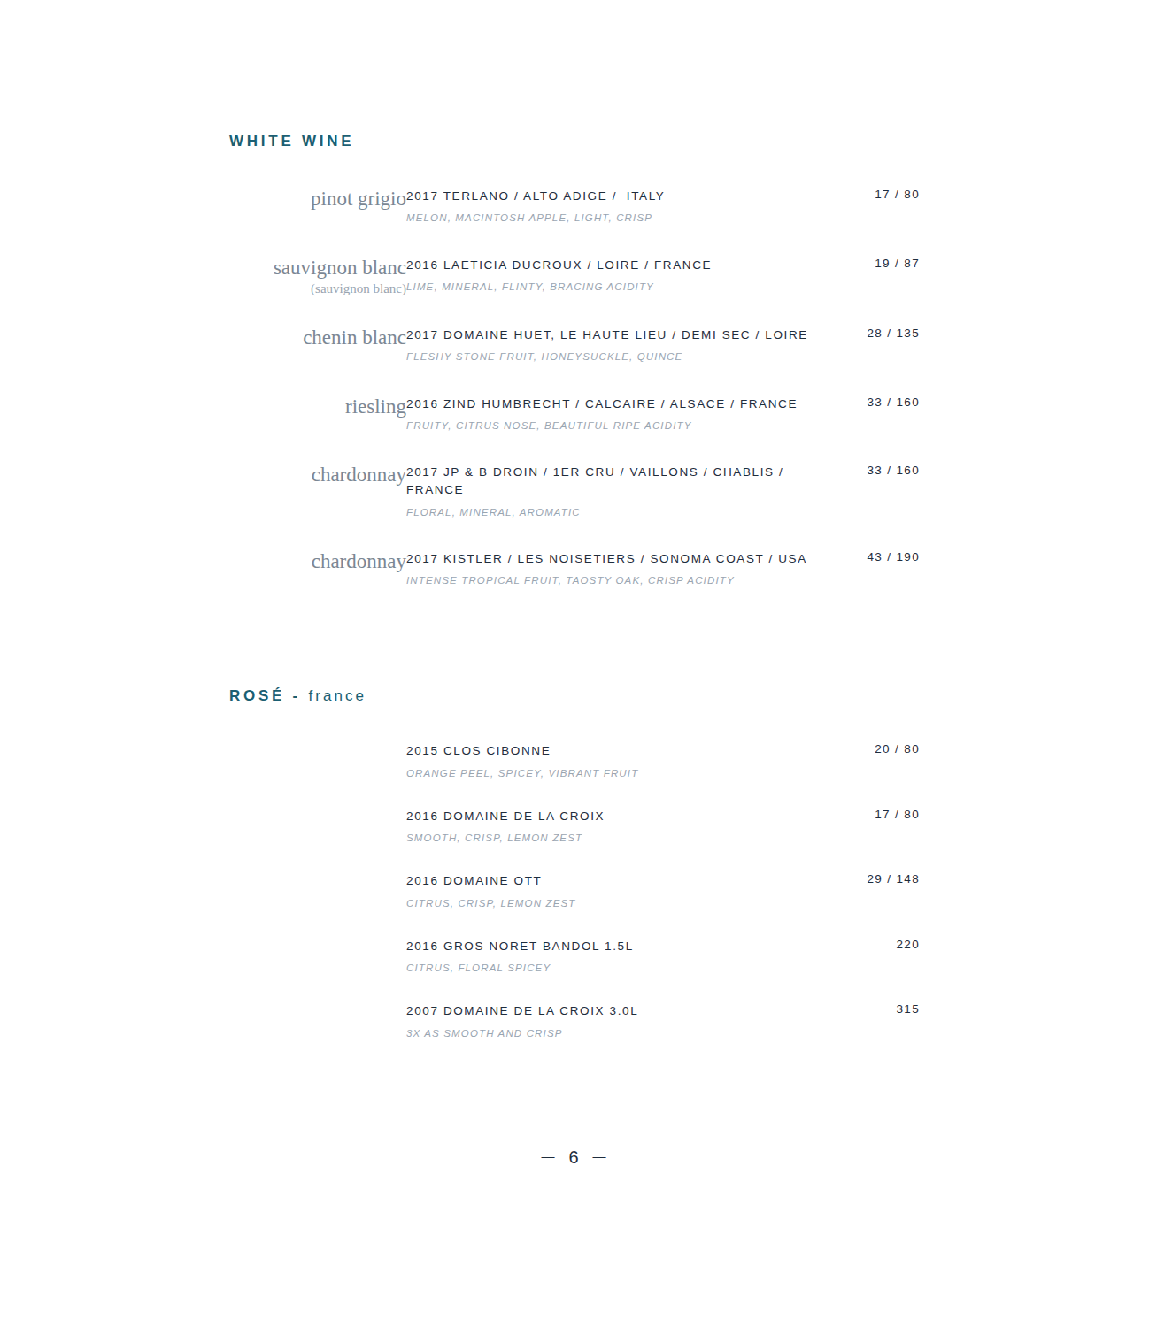White Wine
| pinot grigio | 2017 Terlano / Alto Adige / Italy Melon, Macintosh Apple, Light, Crisp | 17 / 80 |
| sauvignon blanc (sauvignon blanc) | 2016 Laeticia Ducroux / Loire / France Lime, Mineral, Flinty, Bracing Acidity | 19 / 87 |
| chenin blanc | 2017 Domaine Huet, Le Haute Lieu / Demi Sec / Loire Fleshy Stone Fruit, Honeysuckle, Quince | 28 / 135 |
| riesling | 2016 Zind Humbrecht / Calcaire / Alsace / France Fruity, Citrus Nose, Beautiful Ripe Acidity | 33 / 160 |
| chardonnay | 2017 JP & B Droin / 1er Cru / Vaillons / Chablis / France Floral, Mineral, Aromatic | 33 / 160 |
| chardonnay | 2017 Kistler / Les Noisetiers / Sonoma Coast / USA Intense Tropical Fruit, Taosty Oak, Crisp Acidity | 43 / 190 |
Rosé - france
| | 2015 Clos Cibonne Orange Peel, Spicey, Vibrant Fruit | 20 / 80 |
| | 2016 Domaine de la Croix Smooth, Crisp, Lemon Zest | 17 / 80 |
| | 2016 Domaine Ott Citrus, Crisp, Lemon Zest | 29 / 148 |
| | 2016 Gros Noret Bandol 1.5L Citrus, Floral Spicey | 220 |
| | 2007 Domaine de la Croix 3.0L 3x as Smooth and Crisp | 315 |
—6—